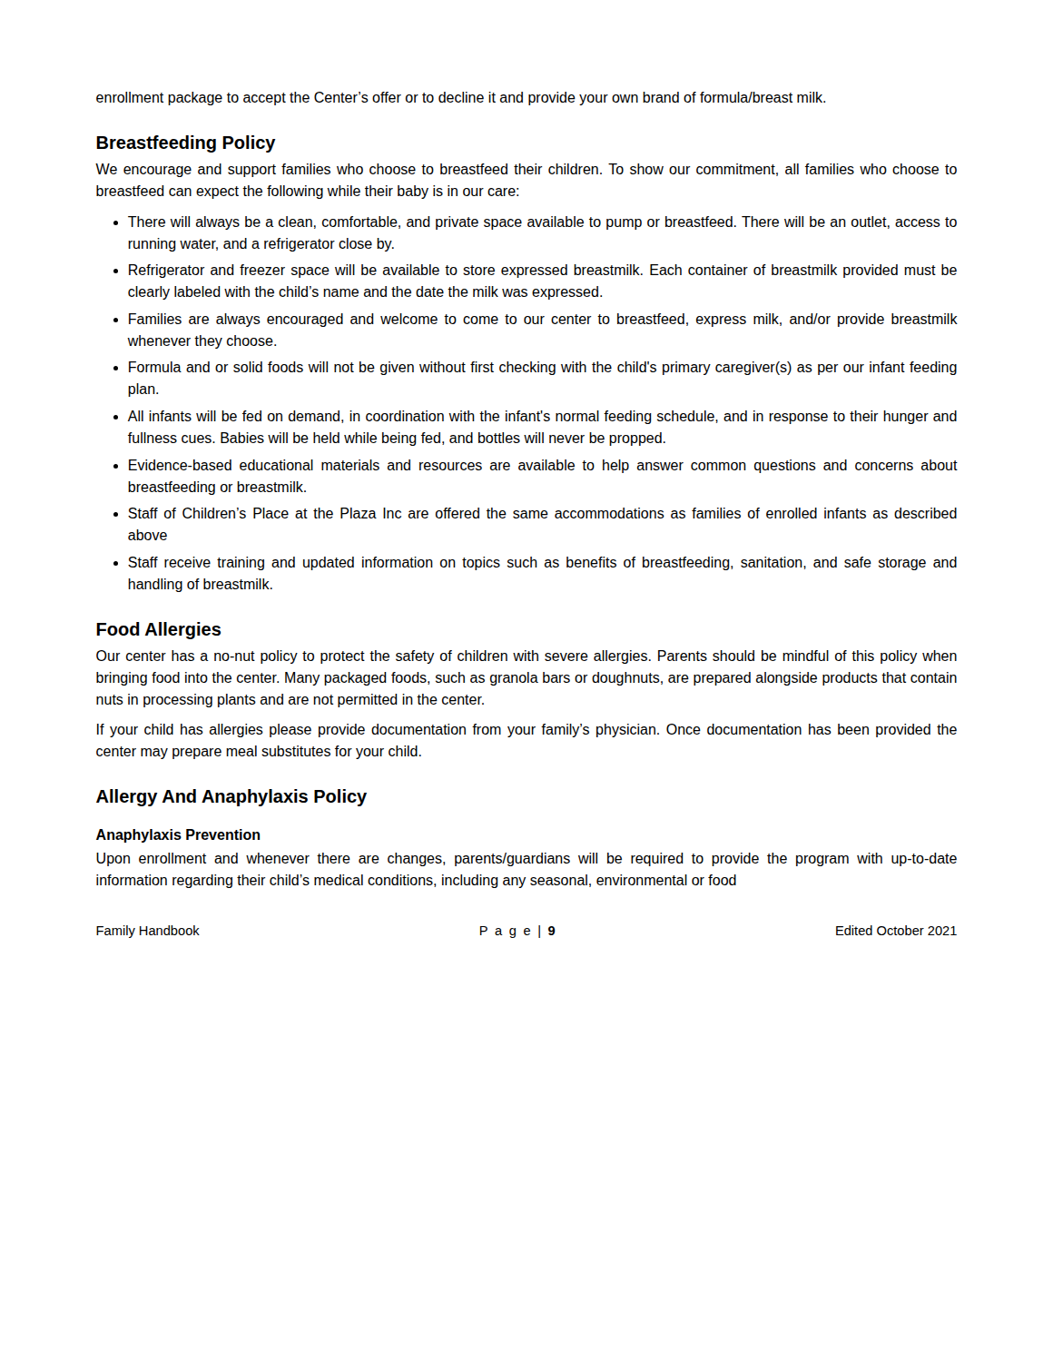enrollment package to accept the Center’s offer or to decline it and provide your own brand of formula/breast milk.
Breastfeeding Policy
We encourage and support families who choose to breastfeed their children. To show our commitment, all families who choose to breastfeed can expect the following while their baby is in our care:
There will always be a clean, comfortable, and private space available to pump or breastfeed. There will be an outlet, access to running water, and a refrigerator close by.
Refrigerator and freezer space will be available to store expressed breastmilk. Each container of breastmilk provided must be clearly labeled with the child’s name and the date the milk was expressed.
Families are always encouraged and welcome to come to our center to breastfeed, express milk, and/or provide breastmilk whenever they choose.
Formula and or solid foods will not be given without first checking with the child's primary caregiver(s) as per our infant feeding plan.
All infants will be fed on demand, in coordination with the infant's normal feeding schedule, and in response to their hunger and fullness cues. Babies will be held while being fed, and bottles will never be propped.
Evidence-based educational materials and resources are available to help answer common questions and concerns about breastfeeding or breastmilk.
Staff of Children’s Place at the Plaza Inc are offered the same accommodations as families of enrolled infants as described above
Staff receive training and updated information on topics such as benefits of breastfeeding, sanitation, and safe storage and handling of breastmilk.
Food Allergies
Our center has a no-nut policy to protect the safety of children with severe allergies. Parents should be mindful of this policy when bringing food into the center. Many packaged foods, such as granola bars or doughnuts, are prepared alongside products that contain nuts in processing plants and are not permitted in the center.
If your child has allergies please provide documentation from your family’s physician. Once documentation has been provided the center may prepare meal substitutes for your child.
Allergy And Anaphylaxis Policy
Anaphylaxis Prevention
Upon enrollment and whenever there are changes, parents/guardians will be required to provide the program with up-to-date information regarding their child’s medical conditions, including any seasonal, environmental or food
Family Handbook P a g e | 9 Edited October 2021